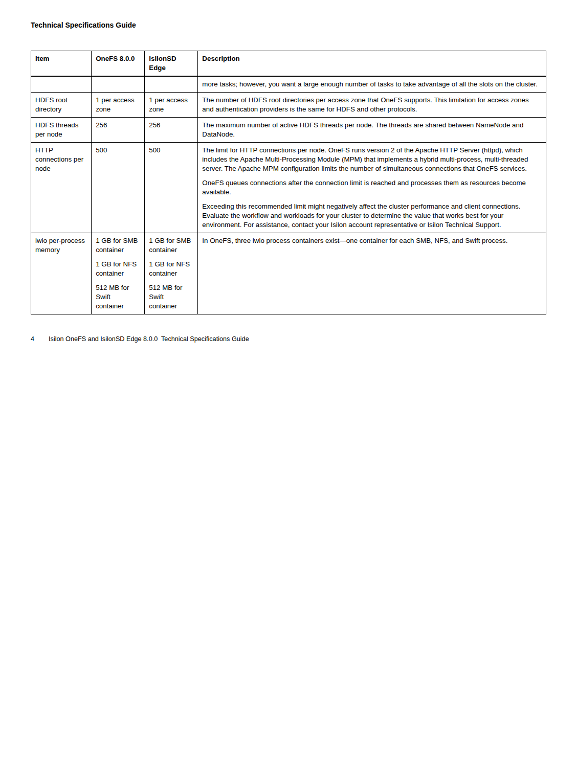Technical Specifications Guide
| Item | OneFS 8.0.0 | IsilonSD Edge | Description |
| --- | --- | --- | --- |
| | | | more tasks; however, you want a large enough number of tasks to take advantage of all the slots on the cluster. |
| HDFS root directory | 1 per access zone | 1 per access zone | The number of HDFS root directories per access zone that OneFS supports. This limitation for access zones and authentication providers is the same for HDFS and other protocols. |
| HDFS threads per node | 256 | 256 | The maximum number of active HDFS threads per node. The threads are shared between NameNode and DataNode. |
| HTTP connections per node | 500 | 500 | The limit for HTTP connections per node. OneFS runs version 2 of the Apache HTTP Server (httpd), which includes the Apache Multi-Processing Module (MPM) that implements a hybrid multi-process, multi-threaded server. The Apache MPM configuration limits the number of simultaneous connections that OneFS services. OneFS queues connections after the connection limit is reached and processes them as resources become available. Exceeding this recommended limit might negatively affect the cluster performance and client connections. Evaluate the workflow and workloads for your cluster to determine the value that works best for your environment. For assistance, contact your Isilon account representative or Isilon Technical Support. |
| lwio per-process memory | 1 GB for SMB container 1 GB for NFS container 512 MB for Swift container | 1 GB for SMB container 1 GB for NFS container 512 MB for Swift container | In OneFS, three lwio process containers exist—one container for each SMB, NFS, and Swift process. |
4 Isilon OneFS and IsilonSD Edge 8.0.0 Technical Specifications Guide